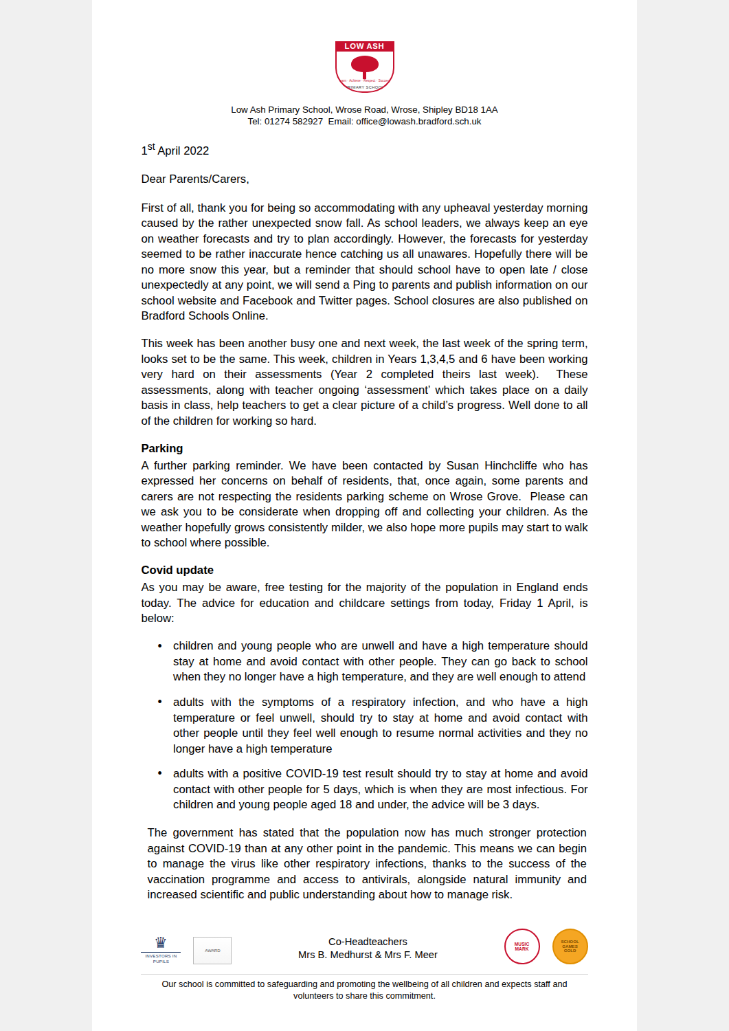LOW ASH
Learn · Achieve · Respect · Succeed
PRIMARY SCHOOL
Low Ash Primary School, Wrose Road, Wrose, Shipley BD18 1AA
Tel: 01274 582927 Email: office@lowash.bradford.sch.uk
1st April 2022
Dear Parents/Carers,
First of all, thank you for being so accommodating with any upheaval yesterday morning caused by the rather unexpected snow fall. As school leaders, we always keep an eye on weather forecasts and try to plan accordingly. However, the forecasts for yesterday seemed to be rather inaccurate hence catching us all unawares. Hopefully there will be no more snow this year, but a reminder that should school have to open late / close unexpectedly at any point, we will send a Ping to parents and publish information on our school website and Facebook and Twitter pages. School closures are also published on Bradford Schools Online.
This week has been another busy one and next week, the last week of the spring term, looks set to be the same. This week, children in Years 1,3,4,5 and 6 have been working very hard on their assessments (Year 2 completed theirs last week). These assessments, along with teacher ongoing ‘assessment’ which takes place on a daily basis in class, help teachers to get a clear picture of a child’s progress. Well done to all of the children for working so hard.
Parking
A further parking reminder. We have been contacted by Susan Hinchcliffe who has expressed her concerns on behalf of residents, that, once again, some parents and carers are not respecting the residents parking scheme on Wrose Grove. Please can we ask you to be considerate when dropping off and collecting your children. As the weather hopefully grows consistently milder, we also hope more pupils may start to walk to school where possible.
Covid update
As you may be aware, free testing for the majority of the population in England ends today. The advice for education and childcare settings from today, Friday 1 April, is below:
children and young people who are unwell and have a high temperature should stay at home and avoid contact with other people. They can go back to school when they no longer have a high temperature, and they are well enough to attend
adults with the symptoms of a respiratory infection, and who have a high temperature or feel unwell, should try to stay at home and avoid contact with other people until they feel well enough to resume normal activities and they no longer have a high temperature
adults with a positive COVID-19 test result should try to stay at home and avoid contact with other people for 5 days, which is when they are most infectious. For children and young people aged 18 and under, the advice will be 3 days.
The government has stated that the population now has much stronger protection against COVID-19 than at any other point in the pandemic. This means we can begin to manage the virus like other respiratory infections, thanks to the success of the vaccination programme and access to antivirals, alongside natural immunity and increased scientific and public understanding about how to manage risk.
♛
INVESTORS IN PUPILS
AWARD
Co-Headteachers
Mrs B. Medhurst & Mrs F. Meer
MUSIC
MARK
SCHOOL
GAMES
GOLD
Our school is committed to safeguarding and promoting the wellbeing of all children and expects staff and volunteers to share this commitment.